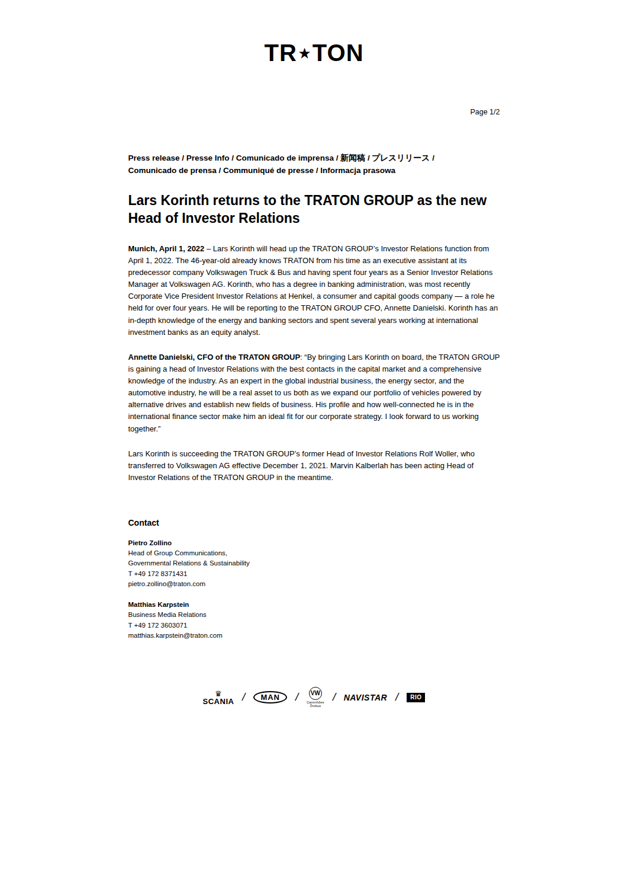TR⋆TON
Page 1/2
Press release / Presse Info / Comunicado de imprensa / 新闻稿 / プレスリリース /
Comunicado de prensa / Communiqué de presse / Informacja prasowa
Lars Korinth returns to the TRATON GROUP as the new Head of Investor Relations
Munich, April 1, 2022 – Lars Korinth will head up the TRATON GROUP’s Investor Relations function from April 1, 2022. The 46-year-old already knows TRATON from his time as an executive assistant at its predecessor company Volkswagen Truck & Bus and having spent four years as a Senior Investor Relations Manager at Volkswagen AG. Korinth, who has a degree in banking administration, was most recently Corporate Vice President Investor Relations at Henkel, a consumer and capital goods company — a role he held for over four years. He will be reporting to the TRATON GROUP CFO, Annette Danielski. Korinth has an in-depth knowledge of the energy and banking sectors and spent several years working at international investment banks as an equity analyst.
Annette Danielski, CFO of the TRATON GROUP: “By bringing Lars Korinth on board, the TRATON GROUP is gaining a head of Investor Relations with the best contacts in the capital market and a comprehensive knowledge of the industry. As an expert in the global industrial business, the energy sector, and the automotive industry, he will be a real asset to us both as we expand our portfolio of vehicles powered by alternative drives and establish new fields of business. His profile and how well-connected he is in the international finance sector make him an ideal fit for our corporate strategy. I look forward to us working together.”
Lars Korinth is succeeding the TRATON GROUP’s former Head of Investor Relations Rolf Woller, who transferred to Volkswagen AG effective December 1, 2021. Marvin Kalberlah has been acting Head of Investor Relations of the TRATON GROUP in the meantime.
Contact
Pietro Zollino
Head of Group Communications,
Governmental Relations & Sustainability
T +49 172 8371431
pietro.zollino@traton.com
Matthias Karpstein
Business Media Relations
T +49 172 3603071
matthias.karpstein@traton.com
♛ SCANIA / MAN / VW Caminhões
Ônibus / NAVISTAR / RIO